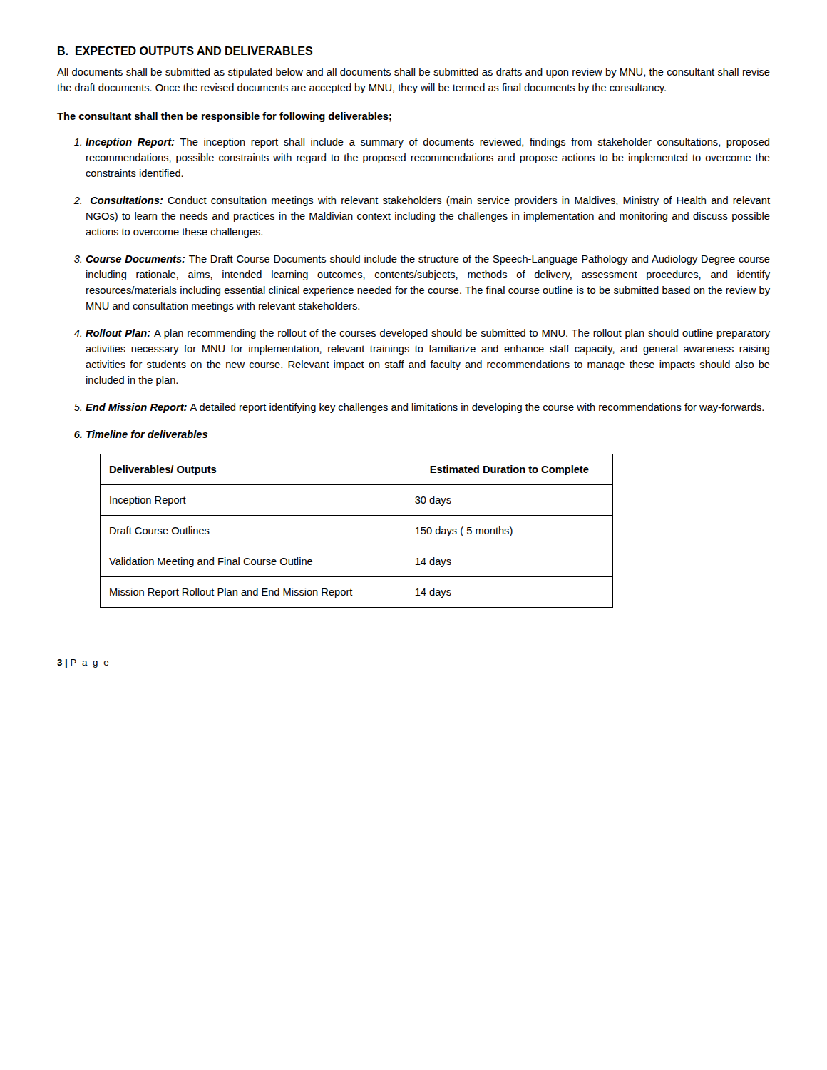B. EXPECTED OUTPUTS AND DELIVERABLES
All documents shall be submitted as stipulated below and all documents shall be submitted as drafts and upon review by MNU, the consultant shall revise the draft documents. Once the revised documents are accepted by MNU, they will be termed as final documents by the consultancy.
The consultant shall then be responsible for following deliverables;
Inception Report: The inception report shall include a summary of documents reviewed, findings from stakeholder consultations, proposed recommendations, possible constraints with regard to the proposed recommendations and propose actions to be implemented to overcome the constraints identified.
Consultations: Conduct consultation meetings with relevant stakeholders (main service providers in Maldives, Ministry of Health and relevant NGOs) to learn the needs and practices in the Maldivian context including the challenges in implementation and monitoring and discuss possible actions to overcome these challenges.
Course Documents: The Draft Course Documents should include the structure of the Speech-Language Pathology and Audiology Degree course including rationale, aims, intended learning outcomes, contents/subjects, methods of delivery, assessment procedures, and identify resources/materials including essential clinical experience needed for the course. The final course outline is to be submitted based on the review by MNU and consultation meetings with relevant stakeholders.
Rollout Plan: A plan recommending the rollout of the courses developed should be submitted to MNU. The rollout plan should outline preparatory activities necessary for MNU for implementation, relevant trainings to familiarize and enhance staff capacity, and general awareness raising activities for students on the new course. Relevant impact on staff and faculty and recommendations to manage these impacts should also be included in the plan.
End Mission Report: A detailed report identifying key challenges and limitations in developing the course with recommendations for way-forwards.
Timeline for deliverables
| Deliverables/ Outputs | Estimated Duration to Complete |
| --- | --- |
| Inception Report | 30 days |
| Draft Course Outlines | 150 days ( 5 months) |
| Validation Meeting and Final Course Outline | 14 days |
| Mission Report Rollout Plan and End Mission Report | 14 days |
3 | P a g e